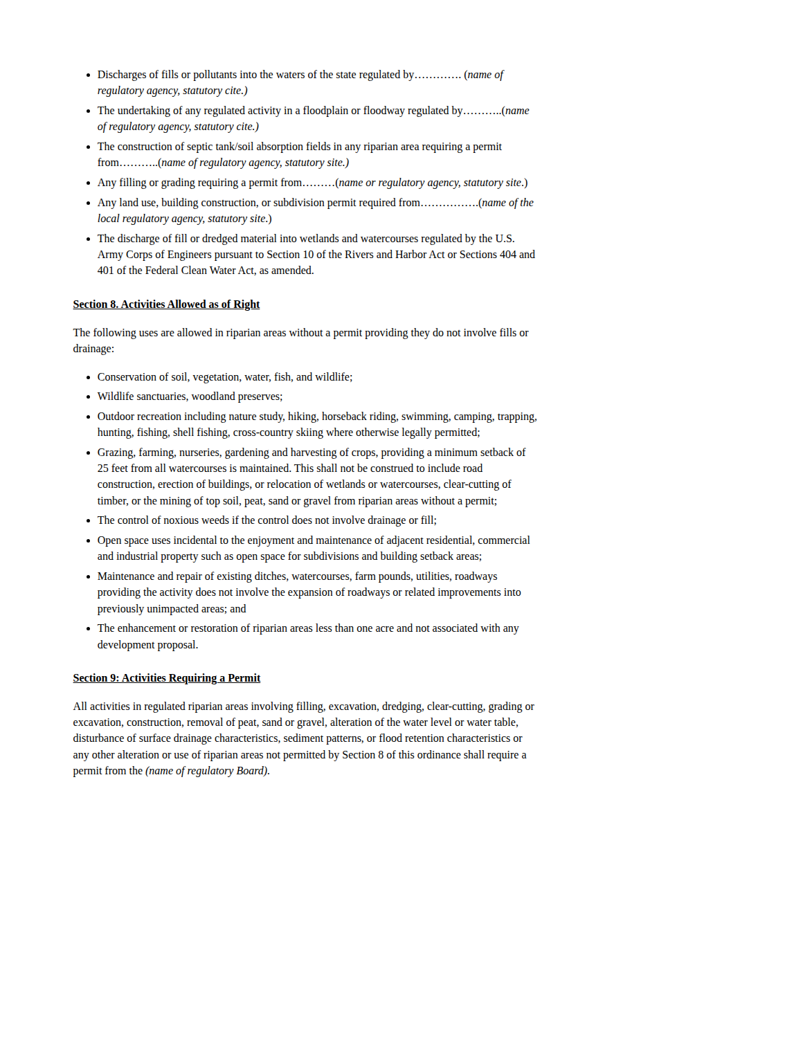Discharges of fills or pollutants into the waters of the state regulated by…………. (name of regulatory agency, statutory cite.)
The undertaking of any regulated activity in a floodplain or floodway regulated by………..(name of regulatory agency, statutory cite.)
The construction of septic tank/soil absorption fields in any riparian area requiring a permit from………..(name of regulatory agency, statutory site.)
Any filling or grading requiring a permit from………(name or regulatory agency, statutory site.)
Any land use, building construction, or subdivision permit required from…………….(name of the local regulatory agency, statutory site.)
The discharge of fill or dredged material into wetlands and watercourses regulated by the U.S. Army Corps of Engineers pursuant to Section 10 of the Rivers and Harbor Act or Sections 404 and 401 of the Federal Clean Water Act, as amended.
Section 8. Activities Allowed as of Right
The following uses are allowed in riparian areas without a permit providing they do not involve fills or drainage:
Conservation of soil, vegetation, water, fish, and wildlife;
Wildlife sanctuaries, woodland preserves;
Outdoor recreation including nature study, hiking, horseback riding, swimming, camping, trapping, hunting, fishing, shell fishing, cross-country skiing where otherwise legally permitted;
Grazing, farming, nurseries, gardening and harvesting of crops, providing a minimum setback of 25 feet from all watercourses is maintained. This shall not be construed to include road construction, erection of buildings, or relocation of wetlands or watercourses, clear-cutting of timber, or the mining of top soil, peat, sand or gravel from riparian areas without a permit;
The control of noxious weeds if the control does not involve drainage or fill;
Open space uses incidental to the enjoyment and maintenance of adjacent residential, commercial and industrial property such as open space for subdivisions and building setback areas;
Maintenance and repair of existing ditches, watercourses, farm pounds, utilities, roadways providing the activity does not involve the expansion of roadways or related improvements into previously unimpacted areas; and
The enhancement or restoration of riparian areas less than one acre and not associated with any development proposal.
Section 9: Activities Requiring a Permit
All activities in regulated riparian areas involving filling, excavation, dredging, clear-cutting, grading or excavation, construction, removal of peat, sand or gravel, alteration of the water level or water table, disturbance of surface drainage characteristics, sediment patterns, or flood retention characteristics or any other alteration or use of riparian areas not permitted by Section 8 of this ordinance shall require a permit from the (name of regulatory Board).